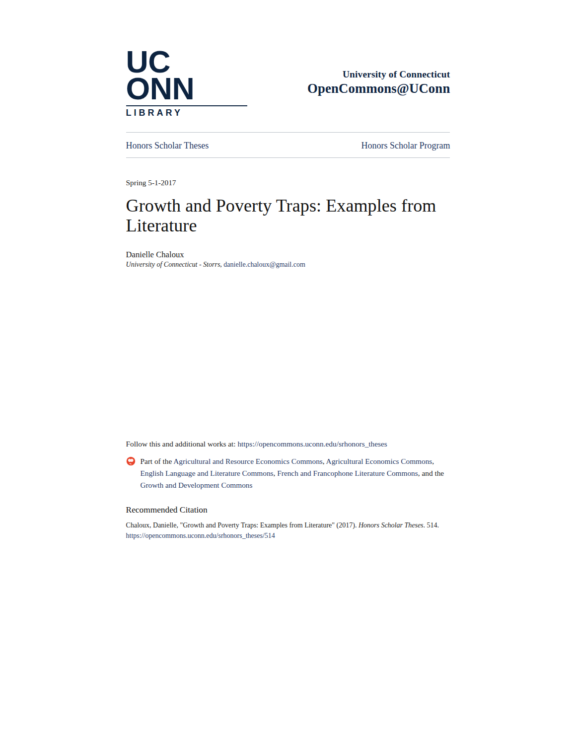UCONN
LIBRARY
University of Connecticut
OpenCommons@UConn
Honors Scholar Theses Honors Scholar Program
Spring 5-1-2017
Growth and Poverty Traps: Examples from
Literature
Danielle Chaloux
University of Connecticut - Storrs, danielle.chaloux@gmail.com
Follow this and additional works at: https://opencommons.uconn.edu/srhonors_theses
Part of the Agricultural and Resource Economics Commons, Agricultural Economics Commons, English Language and Literature Commons, French and Francophone Literature Commons, and the Growth and Development Commons
Recommended Citation
Chaloux, Danielle, "Growth and Poverty Traps: Examples from Literature" (2017). Honors Scholar Theses. 514.
https://opencommons.uconn.edu/srhonors_theses/514